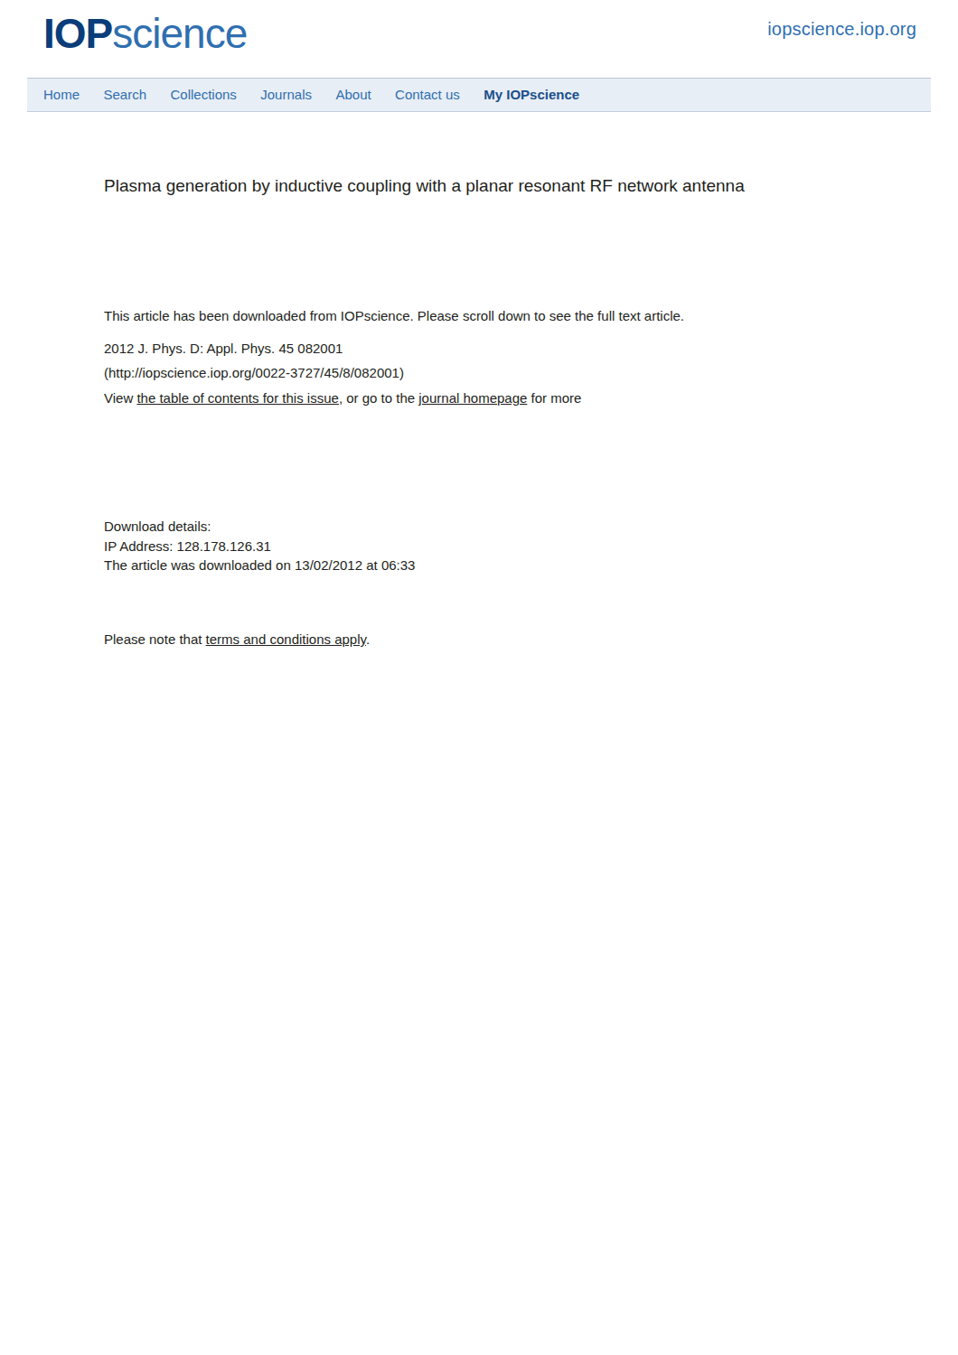IOP science
iopscience.iop.org
Home
Search
Collections
Journals
About
Contact us
My IOPscience
Plasma generation by inductive coupling with a planar resonant RF network antenna
This article has been downloaded from IOPscience. Please scroll down to see the full text article.
2012 J. Phys. D: Appl. Phys. 45 082001
(http://iopscience.iop.org/0022-3727/45/8/082001)
View the table of contents for this issue, or go to the journal homepage for more
Download details:
IP Address: 128.178.126.31
The article was downloaded on 13/02/2012 at 06:33
Please note that terms and conditions apply.